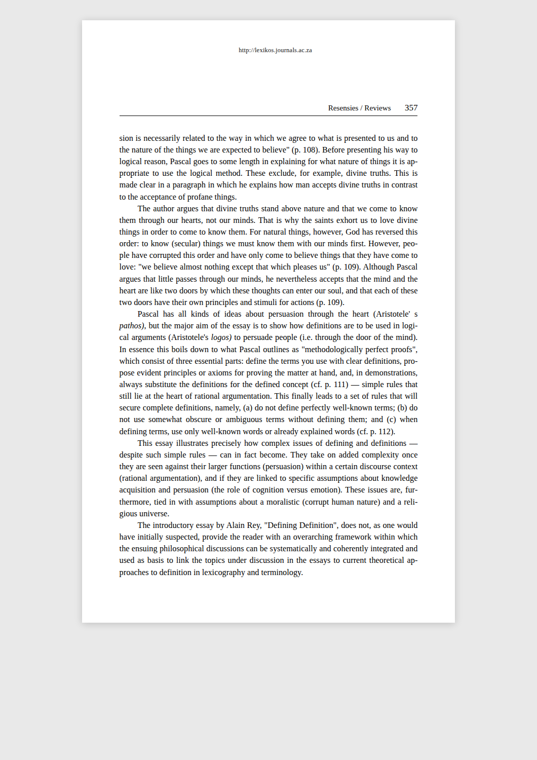http://lexikos.journals.ac.za
Resensies / Reviews 357
sion is necessarily related to the way in which we agree to what is presented to us and to the nature of the things we are expected to believe" (p. 108). Before presenting his way to logical reason, Pascal goes to some length in explaining for what nature of things it is appropriate to use the logical method. These exclude, for example, divine truths. This is made clear in a paragraph in which he explains how man accepts divine truths in contrast to the acceptance of profane things.
The author argues that divine truths stand above nature and that we come to know them through our hearts, not our minds. That is why the saints exhort us to love divine things in order to come to know them. For natural things, however, God has reversed this order: to know (secular) things we must know them with our minds first. However, people have corrupted this order and have only come to believe things that they have come to love: "we believe almost nothing except that which pleases us" (p. 109). Although Pascal argues that little passes through our minds, he nevertheless accepts that the mind and the heart are like two doors by which these thoughts can enter our soul, and that each of these two doors have their own principles and stimuli for actions (p. 109).
Pascal has all kinds of ideas about persuasion through the heart (Aristotele' s pathos), but the major aim of the essay is to show how definitions are to be used in logical arguments (Aristotele's logos) to persuade people (i.e. through the door of the mind). In essence this boils down to what Pascal outlines as "methodologically perfect proofs", which consist of three essential parts: define the terms you use with clear definitions, propose evident principles or axioms for proving the matter at hand, and, in demonstrations, always substitute the definitions for the defined concept (cf. p. 111) — simple rules that still lie at the heart of rational argumentation. This finally leads to a set of rules that will secure complete definitions, namely, (a) do not define perfectly well-known terms; (b) do not use somewhat obscure or ambiguous terms without defining them; and (c) when defining terms, use only well-known words or already explained words (cf. p. 112).
This essay illustrates precisely how complex issues of defining and definitions — despite such simple rules — can in fact become. They take on added complexity once they are seen against their larger functions (persuasion) within a certain discourse context (rational argumentation), and if they are linked to specific assumptions about knowledge acquisition and persuasion (the role of cognition versus emotion). These issues are, furthermore, tied in with assumptions about a moralistic (corrupt human nature) and a religious universe.
The introductory essay by Alain Rey, "Defining Definition", does not, as one would have initially suspected, provide the reader with an overarching framework within which the ensuing philosophical discussions can be systematically and coherently integrated and used as basis to link the topics under discussion in the essays to current theoretical approaches to definition in lexicography and terminology.